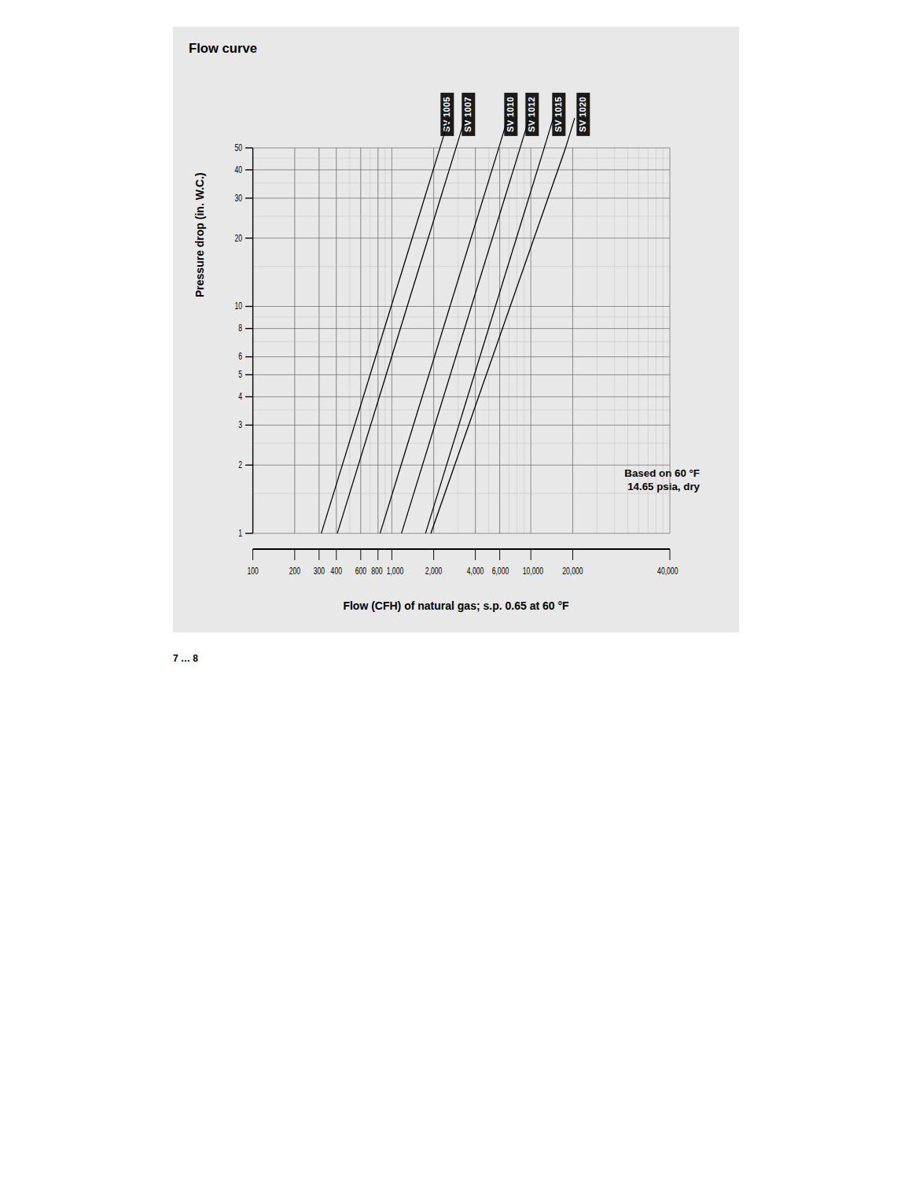Flow curve
SV 1005
SV 1007
SV 1010
SV 1012
SV 1015
SV 1020
Pressure drop (in. W.C.)
Based on 60 °F
14.65 psia, dry
Flow (CFH) of natural gas; s.p. 0.65 at 60 °F
50 40 30 20 10 8 6 5 4 3 2 1 100 200 300 400 600 800 1,000 2,000 4,000 6,000 10,000 20,000 40,000
7 … 8